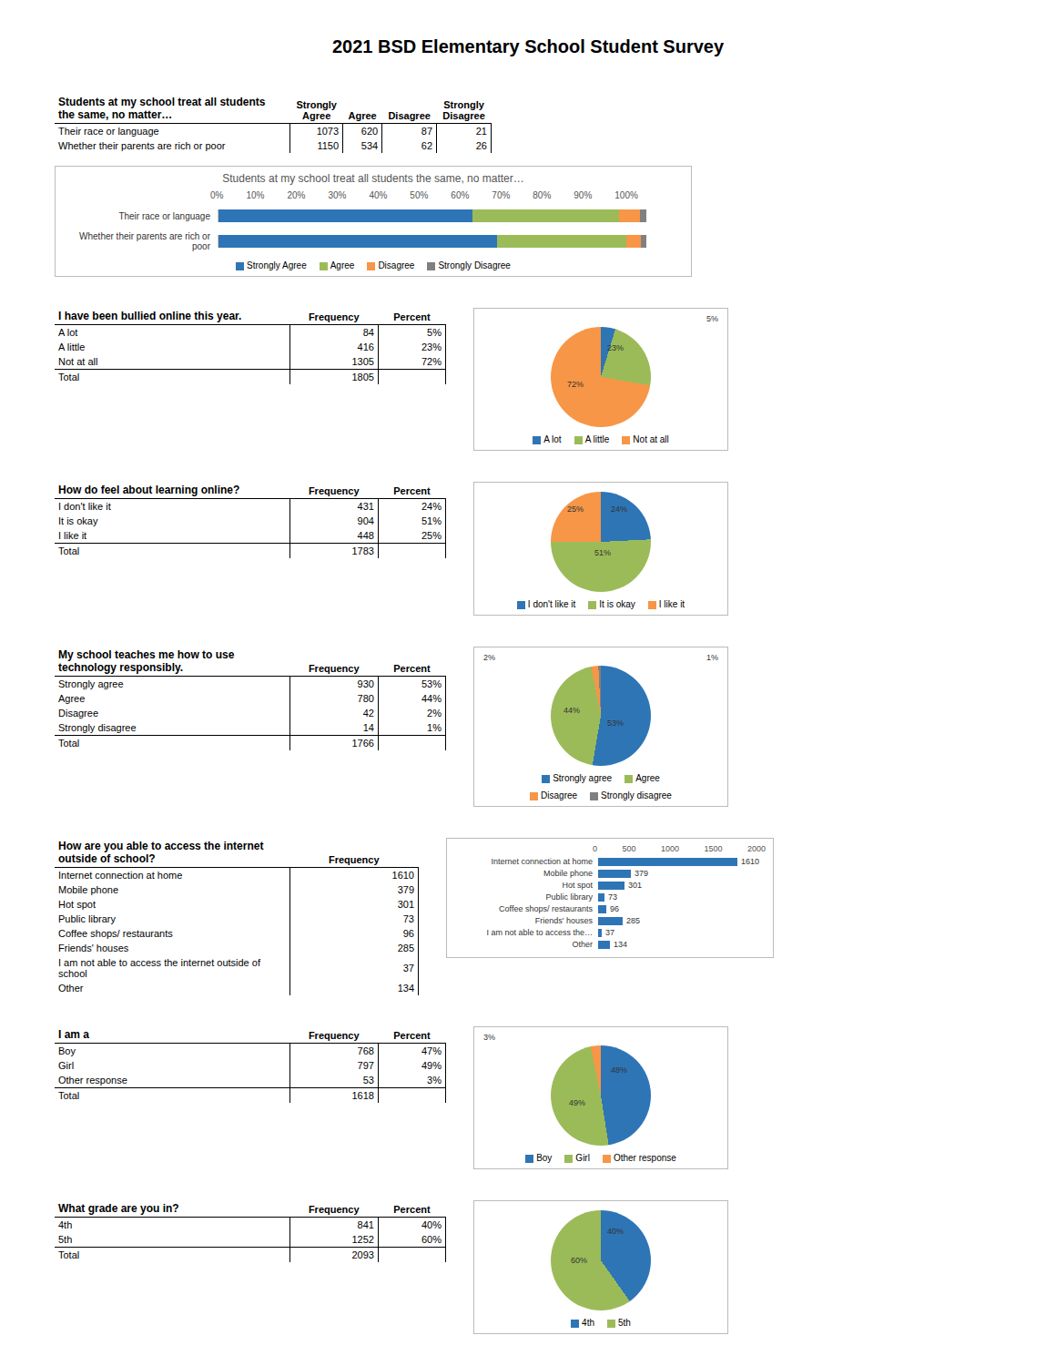2021 BSD Elementary School Student Survey
| Students at my school treat all students the same, no matter… | Strongly Agree | Agree | Disagree | Strongly Disagree |
| --- | --- | --- | --- | --- |
| Their race or language | 1073 | 620 | 87 | 21 |
| Whether their parents are rich or poor | 1150 | 534 | 62 | 26 |
Students at my school treat all students the same, no matter…
0% 10% 20% 30% 40% 50% 60% 70% 80% 90% 100%
Their race or language
Whether their parents are rich or poor
Strongly Agree Agree Disagree Strongly Disagree
| I have been bullied online this year. | Frequency | Percent |
| --- | --- | --- |
| A lot | 84 | 5% |
| A little | 416 | 23% |
| Not at all | 1305 | 72% |
| Total | 1805 | |
5%
23%
72%
A lot A little Not at all
| How do feel about learning online? | Frequency | Percent |
| --- | --- | --- |
| I don't like it | 431 | 24% |
| It is okay | 904 | 51% |
| I like it | 448 | 25% |
| Total | 1783 | |
24%
51%
25%
I don't like it It is okay I like it
| My school teaches me how to use technology responsibly. | Frequency | Percent |
| --- | --- | --- |
| Strongly agree | 930 | 53% |
| Agree | 780 | 44% |
| Disagree | 42 | 2% |
| Strongly disagree | 14 | 1% |
| Total | 1766 | |
2% 1%
53%
44%
Strongly agree Agree
Disagree Strongly disagree
| How are you able to access the internet outside of school? | Frequency |
| --- | --- |
| Internet connection at home | 1610 |
| Mobile phone | 379 |
| Hot spot | 301 |
| Public library | 73 |
| Coffee shops/ restaurants | 96 |
| Friends' houses | 285 |
| I am not able to access the internet outside of school | 37 |
| Other | 134 |
0500100015002000
Internet connection at home
1610
Mobile phone
379
Hot spot
301
Public library
73
Coffee shops/ restaurants
96
Friends' houses
285
I am not able to access the…
37
Other
134
| I am a | Frequency | Percent |
| --- | --- | --- |
| Boy | 768 | 47% |
| Girl | 797 | 49% |
| Other response | 53 | 3% |
| Total | 1618 | |
3%
48%
49%
Boy Girl Other response
| What grade are you in? | Frequency | Percent |
| --- | --- | --- |
| 4th | 841 | 40% |
| 5th | 1252 | 60% |
| Total | 2093 | |
40%
60%
4th 5th